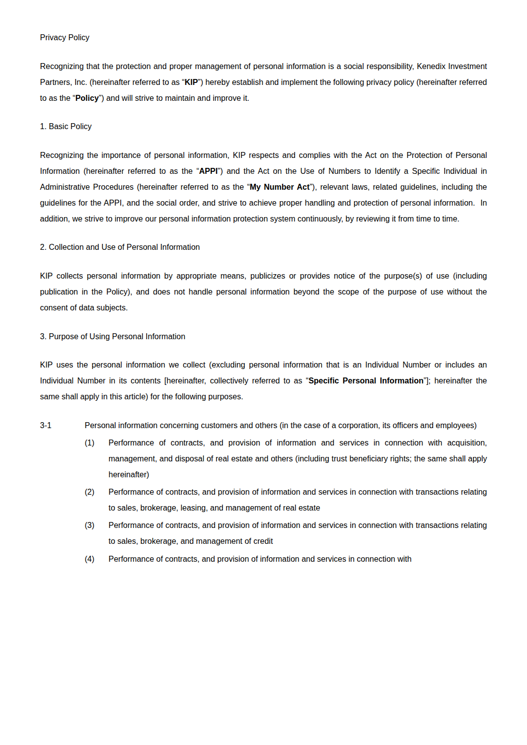Privacy Policy
Recognizing that the protection and proper management of personal information is a social responsibility, Kenedix Investment Partners, Inc. (hereinafter referred to as “KIP”) hereby establish and implement the following privacy policy (hereinafter referred to as the “Policy”) and will strive to maintain and improve it.
1. Basic Policy
Recognizing the importance of personal information, KIP respects and complies with the Act on the Protection of Personal Information (hereinafter referred to as the “APPI”) and the Act on the Use of Numbers to Identify a Specific Individual in Administrative Procedures (hereinafter referred to as the “My Number Act”), relevant laws, related guidelines, including the guidelines for the APPI, and the social order, and strive to achieve proper handling and protection of personal information. In addition, we strive to improve our personal information protection system continuously, by reviewing it from time to time.
2. Collection and Use of Personal Information
KIP collects personal information by appropriate means, publicizes or provides notice of the purpose(s) of use (including publication in the Policy), and does not handle personal information beyond the scope of the purpose of use without the consent of data subjects.
3. Purpose of Using Personal Information
KIP uses the personal information we collect (excluding personal information that is an Individual Number or includes an Individual Number in its contents [hereinafter, collectively referred to as “Specific Personal Information”]; hereinafter the same shall apply in this article) for the following purposes.
3-1
Personal information concerning customers and others (in the case of a corporation, its officers and employees)
(1) Performance of contracts, and provision of information and services in connection with acquisition, management, and disposal of real estate and others (including trust beneficiary rights; the same shall apply hereinafter)
(2) Performance of contracts, and provision of information and services in connection with transactions relating to sales, brokerage, leasing, and management of real estate
(3) Performance of contracts, and provision of information and services in connection with transactions relating to sales, brokerage, and management of credit
(4) Performance of contracts, and provision of information and services in connection with